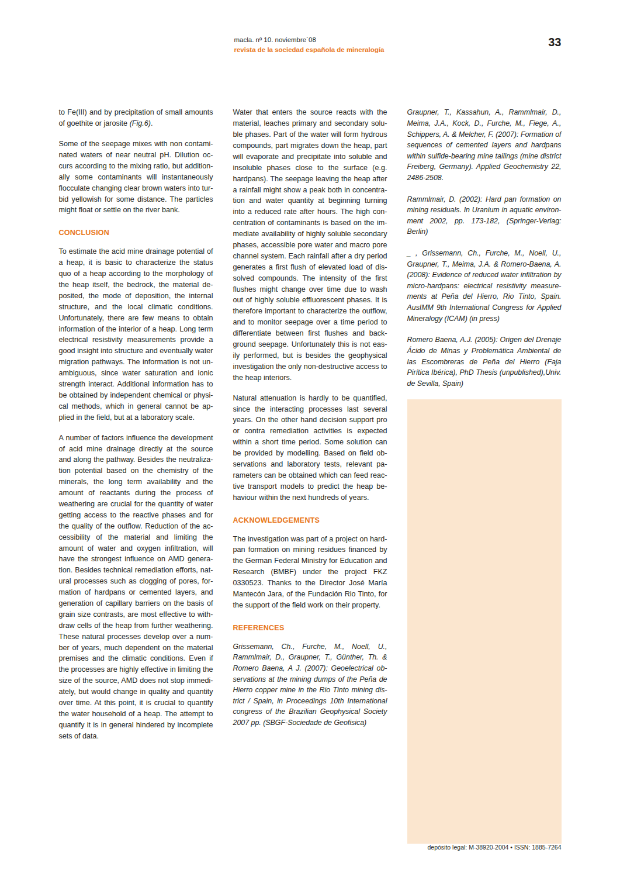macla. nº 10. noviembre´08
revista de la sociedad española de mineralogía
33
to Fe(III) and by precipitation of small amounts of goethite or jarosite (Fig.6).
Some of the seepage mixes with non contaminated waters of near neutral pH. Dilution occurs according to the mixing ratio, but additionally some contaminants will instantaneously flocculate changing clear brown waters into turbid yellowish for some distance. The particles might float or settle on the river bank.
CONCLUSION
To estimate the acid mine drainage potential of a heap, it is basic to characterize the status quo of a heap according to the morphology of the heap itself, the bedrock, the material deposited, the mode of deposition, the internal structure, and the local climatic conditions. Unfortunately, there are few means to obtain information of the interior of a heap. Long term electrical resistivity measurements provide a good insight into structure and eventually water migration pathways. The information is not unambiguous, since water saturation and ionic strength interact. Additional information has to be obtained by independent chemical or physical methods, which in general cannot be applied in the field, but at a laboratory scale.
A number of factors influence the development of acid mine drainage directly at the source and along the pathway. Besides the neutralization potential based on the chemistry of the minerals, the long term availability and the amount of reactants during the process of weathering are crucial for the quantity of water getting access to the reactive phases and for the quality of the outflow. Reduction of the accessibility of the material and limiting the amount of water and oxygen infiltration, will have the strongest influence on AMD generation. Besides technical remediation efforts, natural processes such as clogging of pores, formation of hardpans or cemented layers, and generation of capillary barriers on the basis of grain size contrasts, are most effective to withdraw cells of the heap from further weathering. These natural processes develop over a number of years, much dependent on the material premises and the climatic conditions. Even if the processes are highly effective in limiting the size of the source, AMD does not stop immediately, but would change in quality and quantity over time. At this point, it is crucial to quantify the water household of a heap. The attempt to quantify it is in general hindered by incomplete sets of data.
Water that enters the source reacts with the material, leaches primary and secondary soluble phases. Part of the water will form hydrous compounds, part migrates down the heap, part will evaporate and precipitate into soluble and insoluble phases close to the surface (e.g. hardpans). The seepage leaving the heap after a rainfall might show a peak both in concentration and water quantity at beginning turning into a reduced rate after hours. The high concentration of contaminants is based on the immediate availability of highly soluble secondary phases, accessible pore water and macro pore channel system. Each rainfall after a dry period generates a first flush of elevated load of dissolved compounds. The intensity of the first flushes might change over time due to wash out of highly soluble effluorescent phases. It is therefore important to characterize the outflow, and to monitor seepage over a time period to differentiate between first flushes and background seepage. Unfortunately this is not easily performed, but is besides the geophysical investigation the only non-destructive access to the heap interiors.
Natural attenuation is hardly to be quantified, since the interacting processes last several years. On the other hand decision support pro or contra remediation activities is expected within a short time period. Some solution can be provided by modelling. Based on field observations and laboratory tests, relevant parameters can be obtained which can feed reactive transport models to predict the heap behaviour within the next hundreds of years.
ACKNOWLEDGEMENTS
The investigation was part of a project on hardpan formation on mining residues financed by the German Federal Ministry for Education and Research (BMBF) under the project FKZ 0330523. Thanks to the Director José María Mantecón Jara, of the Fundación Rio Tinto, for the support of the field work on their property.
REFERENCES
Grissemann, Ch., Furche, M., Noell, U., Rammlmair, D., Graupner, T., Günther, Th. & Romero Baena, A J. (2007): Geoelectrical observations at the mining dumps of the Peña de Hierro copper mine in the Rio Tinto mining district / Spain, in Proceedings 10th International congress of the Brazilian Geophysical Society 2007 pp. (SBGF-Sociedade de Geofisica)
Graupner, T., Kassahun, A., Rammlmair, D., Meima, J.A., Kock, D., Furche, M., Fiege, A., Schippers, A. & Melcher, F. (2007): Formation of sequences of cemented layers and hardpans within sulfide-bearing mine tailings (mine district Freiberg, Germany). Applied Geochemistry 22, 2486-2508.
Rammlmair, D. (2002): Hard pan formation on mining residuals. In Uranium in aquatic environment 2002, pp. 173-182, (Springer-Verlag: Berlin)
_ , Grissemann, Ch., Furche, M., Noell, U., Graupner, T., Meima, J.A. & Romero-Baena, A. (2008): Evidence of reduced water infiltration by micro-hardpans: electrical resistivity measurements at Peña del Hierro, Rio Tinto, Spain. AusIMM 9th International Congress for Applied Mineralogy (ICAM) (in press)
Romero Baena, A.J. (2005): Origen del Drenaje Ácido de Minas y Problemática Ambiental de las Escombreras de Peña del Hierro (Faja Pirítica Ibérica), PhD Thesis (unpublished),Univ. de Sevilla, Spain)
depósito legal: M-38920-2004 • ISSN: 1885-7264